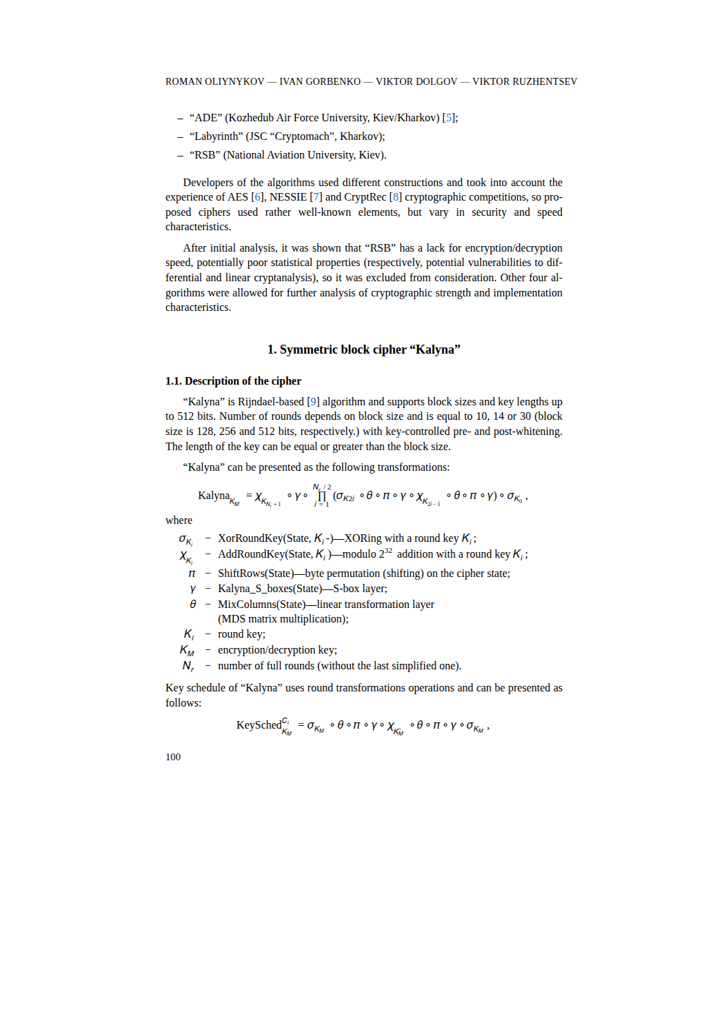ROMAN OLIYNYKOV — IVAN GORBENKO — VIKTOR DOLGOV — VIKTOR RUZHENTSEV
“ADE” (Kozhedub Air Force University, Kiev/Kharkov) [5];
“Labyrinth” (JSC “Cryptomach”, Kharkov);
“RSB” (National Aviation University, Kiev).
Developers of the algorithms used different constructions and took into account the experience of AES [6], NESSIE [7] and CryptRec [8] cryptographic competitions, so proposed ciphers used rather well-known elements, but vary in security and speed characteristics.
After initial analysis, it was shown that “RSB” has a lack for encryption/decryption speed, potentially poor statistical properties (respectively, potential vulnerabilities to differential and linear cryptanalysis), so it was excluded from consideration. Other four algorithms were allowed for further analysis of cryptographic strength and implementation characteristics.
1. Symmetric block cipher “Kalyna”
1.1. Description of the cipher
“Kalyna” is Rijndael-based [9] algorithm and supports block sizes and key lengths up to 512 bits. Number of rounds depends on block size and is equal to 10, 14 or 30 (block size is 128, 256 and 512 bits, respectively.) with key-controlled pre- and post-whitening. The length of the key can be equal or greater than the block size.
“Kalyna” can be presented as the following transformations:
KalynaKM = χKNr+1 ∘ γ ∘ ∏ i=1 Nr/2 ( σK2i ∘θ∘π∘γ∘ χK2i−1 ∘θ∘π∘γ ) ∘ σK0 ,
where
| σ K i | − | XorRoundKey(State, K i -)—XORing with a round key K i ; |
| χ K i | − | AddRoundKey(State, K i )—modulo 2 32 addition with a round key K i ; |
| π | − | ShiftRows(State)—byte permutation (shifting) on the cipher state; |
| γ | − | Kalyna_S_boxes(State)—S-box layer; |
| θ | − | MixColumns(State)—linear transformation layer (MDS matrix multiplication); |
| K i | − | round key; |
| K M | − | encryption/decryption key; |
| N r | − | number of full rounds (without the last simplified one). |
Key schedule of “Kalyna” uses round transformations operations and can be presented as follows:
KeySchedKMCi = σKM ∘θ∘π∘γ∘ χKM¯ ∘θ∘π∘γ∘ σKM ,
100